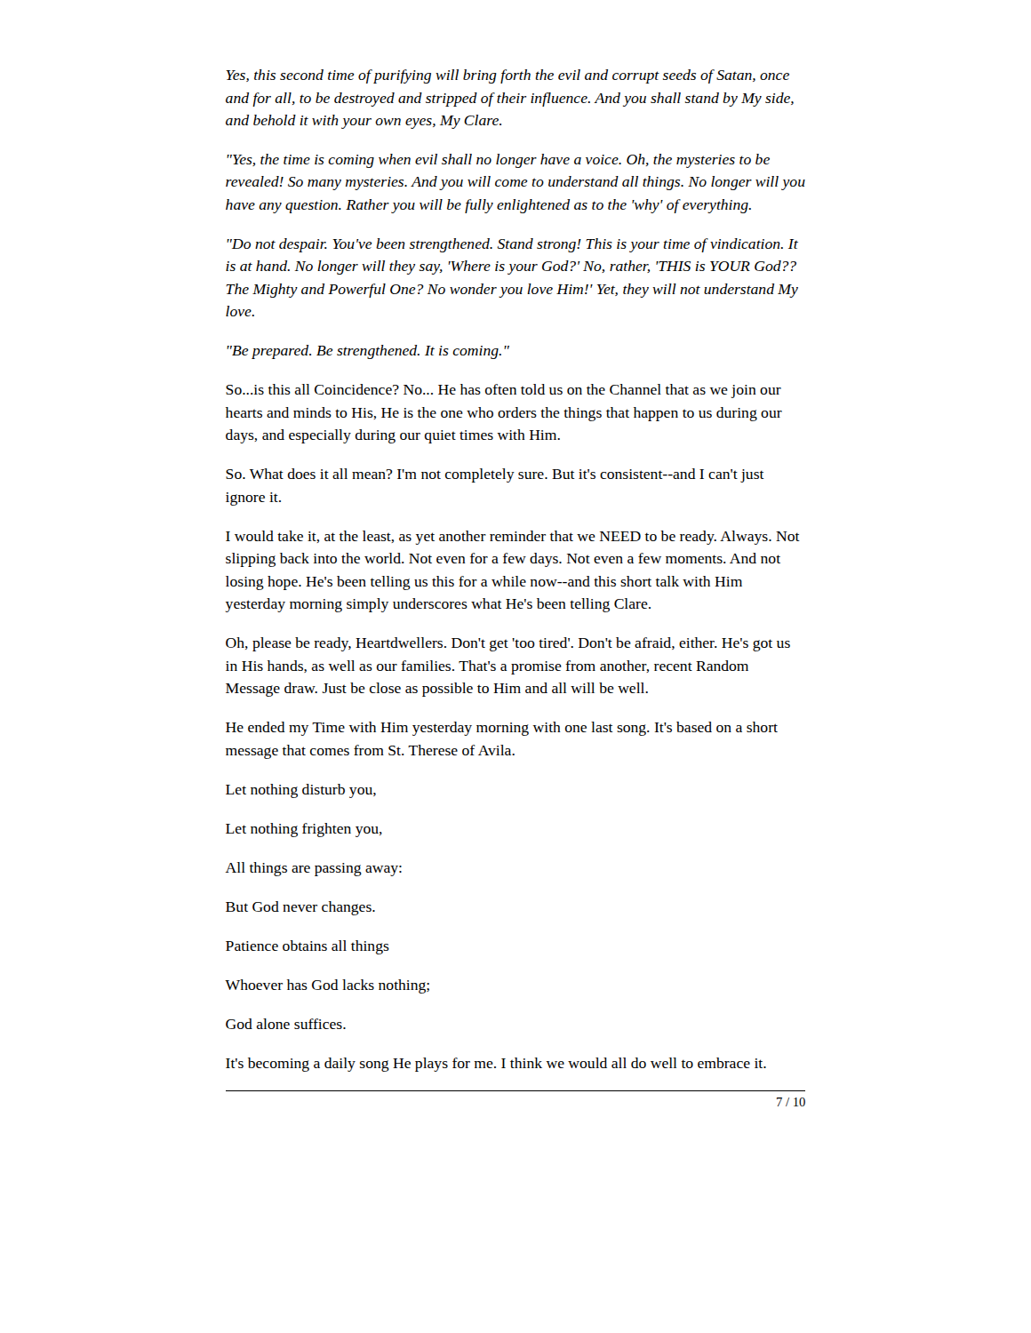Yes, this second time of purifying will bring forth the evil and corrupt seeds of Satan, once and for all, to be destroyed and stripped of their influence. And you shall stand by My side, and behold it with your own eyes, My Clare.
"Yes, the time is coming when evil shall no longer have a voice. Oh, the mysteries to be revealed! So many mysteries. And you will come to understand all things. No longer will you have any question. Rather you will be fully enlightened as to the 'why' of everything.
"Do not despair. You've been strengthened. Stand strong! This is your time of vindication. It is at hand. No longer will they say, 'Where is your God?' No, rather, 'THIS is YOUR God?? The Mighty and Powerful One? No wonder you love Him!' Yet, they will not understand My love.
"Be prepared. Be strengthened. It is coming."
So...is this all Coincidence? No... He has often told us on the Channel that as we join our hearts and minds to His, He is the one who orders the things that happen to us during our days, and especially during our quiet times with Him.
So. What does it all mean? I'm not completely sure. But it's consistent--and I can't just ignore it.
I would take it, at the least, as yet another reminder that we NEED to be ready. Always. Not slipping back into the world. Not even for a few days. Not even a few moments. And not losing hope. He's been telling us this for a while now--and this short talk with Him yesterday morning simply underscores what He's been telling Clare.
Oh, please be ready, Heartdwellers. Don't get 'too tired'. Don't be afraid, either. He's got us in His hands, as well as our families. That's a promise from another, recent Random Message draw. Just be close as possible to Him and all will be well.
He ended my Time with Him yesterday morning with one last song. It's based on a short message that comes from St. Therese of Avila.
Let nothing disturb you,
Let nothing frighten you,
All things are passing away:
But God never changes.
Patience obtains all things
Whoever has God lacks nothing;
God alone suffices.
It's becoming a daily song He plays for me. I think we would all do well to embrace it.
7 / 10